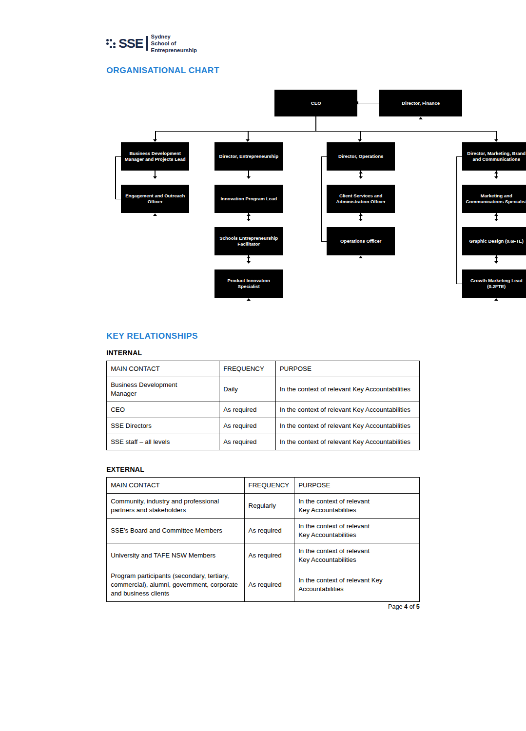SSE
Sydney
School of
Entrepreneurship
ORGANISATIONAL CHART
CEO
Director, Finance
Business Development
Manager and Projects Lead
Engagement and Outreach
Officer
Director, Entrepreneurship
Innovation Program Lead
Schools Entrepreneurship
Facilitator
Product Innovation Specialist
Director, Operations
Client Services and
Administration Officer
Operations Officer
Director, Marketing, Brand
and Communications
Marketing and
Communications Specialist
Graphic Design (0.6FTE)
Growth Marketing Lead
(0.2FTE)
KEY RELATIONSHIPS
INTERNAL
| MAIN CONTACT | FREQUENCY | PURPOSE |
| --- | --- | --- |
| Business Development Manager | Daily | In the context of relevant Key Accountabilities |
| CEO | As required | In the context of relevant Key Accountabilities |
| SSE Directors | As required | In the context of relevant Key Accountabilities |
| SSE staff – all levels | As required | In the context of relevant Key Accountabilities |
EXTERNAL
| MAIN CONTACT | FREQUENCY | PURPOSE |
| --- | --- | --- |
| Community, industry and professional partners and stakeholders | Regularly | In the context of relevant Key Accountabilities |
| SSE’s Board and Committee Members | As required | In the context of relevant Key Accountabilities |
| University and TAFE NSW Members | As required | In the context of relevant Key Accountabilities |
| Program participants (secondary, tertiary, commercial), alumni, government, corporate and business clients | As required | In the context of relevant Key Accountabilities |
Page 4 of 5